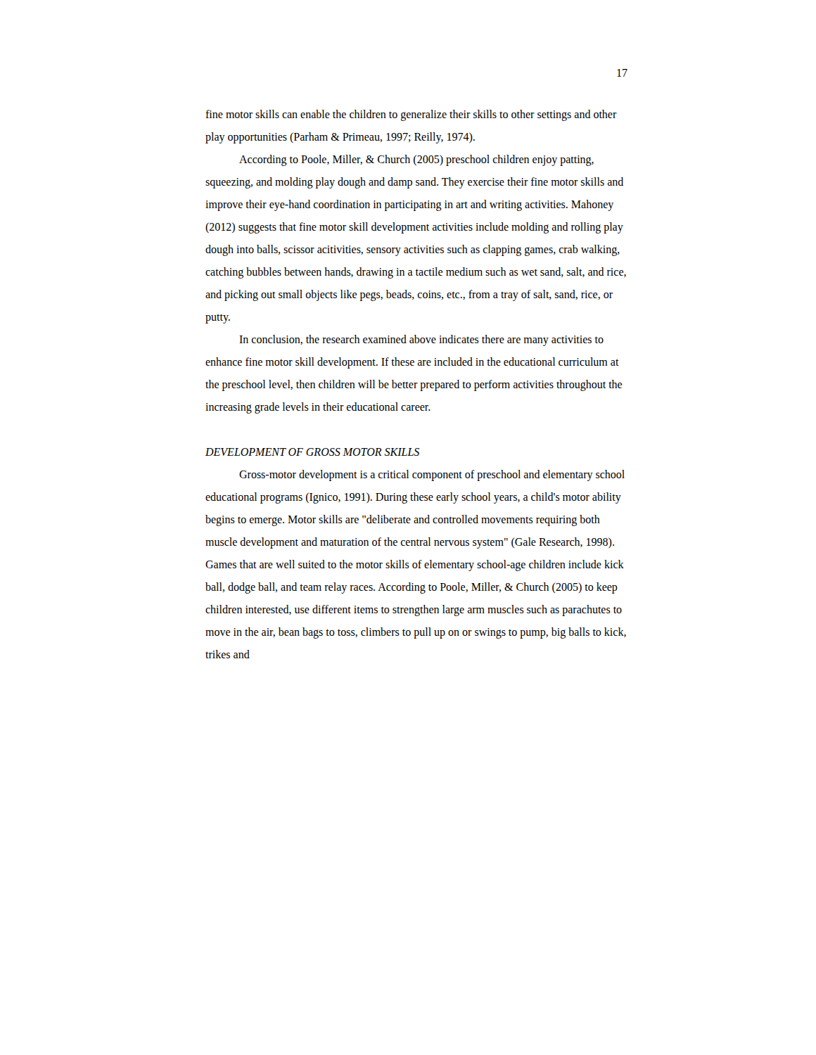17
fine motor skills can enable the children to generalize their skills to other settings and other play opportunities (Parham & Primeau, 1997; Reilly, 1974).
According to Poole, Miller, & Church (2005) preschool children enjoy patting, squeezing, and molding play dough and damp sand. They exercise their fine motor skills and improve their eye-hand coordination in participating in art and writing activities. Mahoney (2012) suggests that fine motor skill development activities include molding and rolling play dough into balls, scissor acitivities, sensory activities such as clapping games, crab walking, catching bubbles between hands, drawing in a tactile medium such as wet sand, salt, and rice, and picking out small objects like pegs, beads, coins, etc., from a tray of salt, sand, rice, or putty.
In conclusion, the research examined above indicates there are many activities to enhance fine motor skill development. If these are included in the educational curriculum at the preschool level, then children will be better prepared to perform activities throughout the increasing grade levels in their educational career.
Development of Gross Motor Skills
Gross-motor development is a critical component of preschool and elementary school educational programs (Ignico, 1991). During these early school years, a child's motor ability begins to emerge. Motor skills are "deliberate and controlled movements requiring both muscle development and maturation of the central nervous system" (Gale Research, 1998). Games that are well suited to the motor skills of elementary school-age children include kick ball, dodge ball, and team relay races. According to Poole, Miller, & Church (2005) to keep children interested, use different items to strengthen large arm muscles such as parachutes to move in the air, bean bags to toss, climbers to pull up on or swings to pump, big balls to kick, trikes and